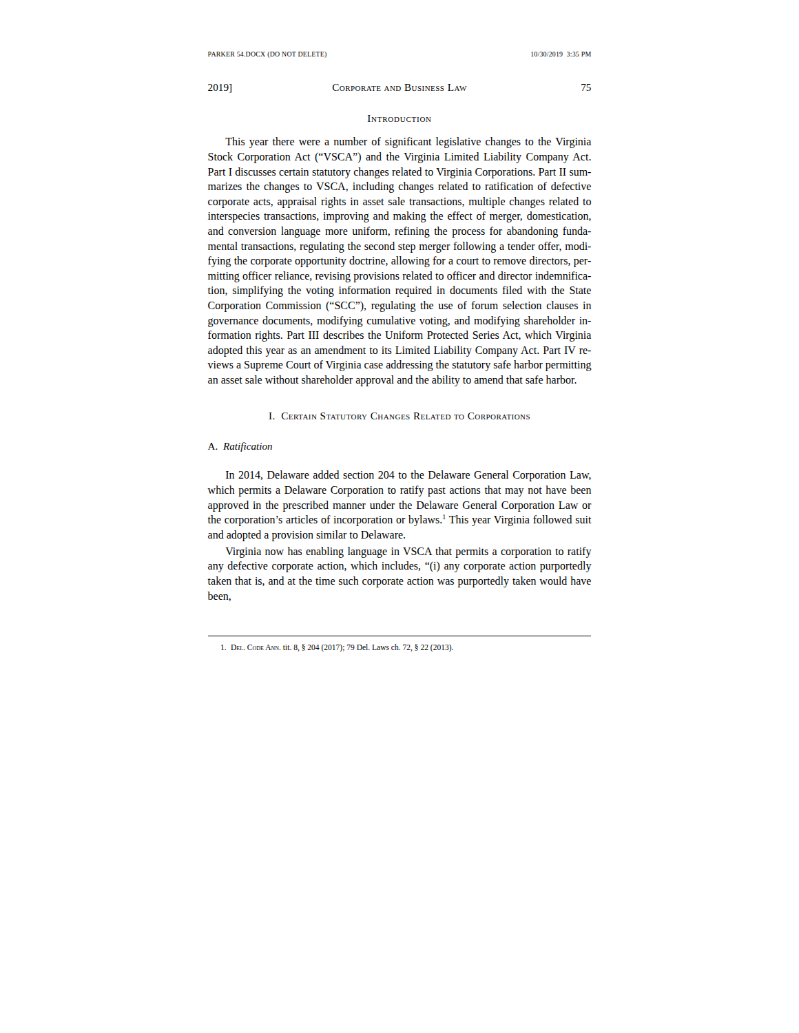Parker 54.docx (Do Not Delete) 10/30/2019 3:35 PM
2019] Corporate and Business Law 75
Introduction
This year there were a number of significant legislative changes to the Virginia Stock Corporation Act (“VSCA”) and the Virginia Limited Liability Company Act. Part I discusses certain statutory changes related to Virginia Corporations. Part II summarizes the changes to VSCA, including changes related to ratification of defective corporate acts, appraisal rights in asset sale transactions, multiple changes related to interspecies transactions, improving and making the effect of merger, domestication, and conversion language more uniform, refining the process for abandoning fundamental transactions, regulating the second step merger following a tender offer, modifying the corporate opportunity doctrine, allowing for a court to remove directors, permitting officer reliance, revising provisions related to officer and director indemnification, simplifying the voting information required in documents filed with the State Corporation Commission (“SCC”), regulating the use of forum selection clauses in governance documents, modifying cumulative voting, and modifying shareholder information rights. Part III describes the Uniform Protected Series Act, which Virginia adopted this year as an amendment to its Limited Liability Company Act. Part IV reviews a Supreme Court of Virginia case addressing the statutory safe harbor permitting an asset sale without shareholder approval and the ability to amend that safe harbor.
I. Certain Statutory Changes Related to Corporations
A. Ratification
In 2014, Delaware added section 204 to the Delaware General Corporation Law, which permits a Delaware Corporation to ratify past actions that may not have been approved in the prescribed manner under the Delaware General Corporation Law or the corporation’s articles of incorporation or bylaws.1 This year Virginia followed suit and adopted a provision similar to Delaware.
Virginia now has enabling language in VSCA that permits a corporation to ratify any defective corporate action, which includes, “(i) any corporate action purportedly taken that is, and at the time such corporate action was purportedly taken would have been,
1. Del. Code Ann. tit. 8, § 204 (2017); 79 Del. Laws ch. 72, § 22 (2013).